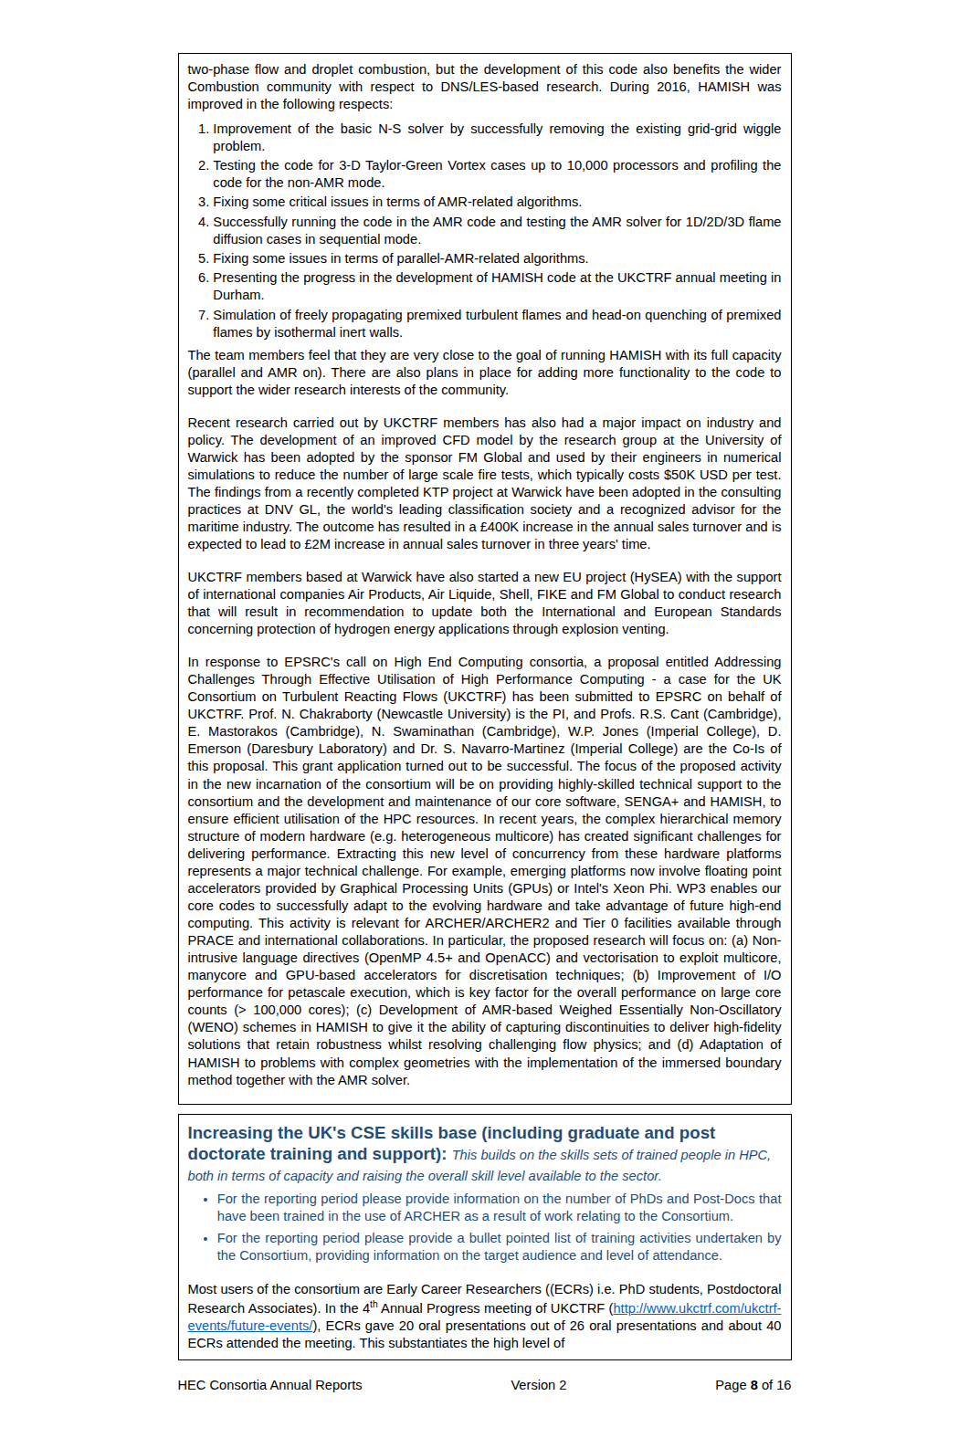two-phase flow and droplet combustion, but the development of this code also benefits the wider Combustion community with respect to DNS/LES-based research. During 2016, HAMISH was improved in the following respects:
Improvement of the basic N-S solver by successfully removing the existing grid-grid wiggle problem.
Testing the code for 3-D Taylor-Green Vortex cases up to 10,000 processors and profiling the code for the non-AMR mode.
Fixing some critical issues in terms of AMR-related algorithms.
Successfully running the code in the AMR code and testing the AMR solver for 1D/2D/3D flame diffusion cases in sequential mode.
Fixing some issues in terms of parallel-AMR-related algorithms.
Presenting the progress in the development of HAMISH code at the UKCTRF annual meeting in Durham.
Simulation of freely propagating premixed turbulent flames and head-on quenching of premixed flames by isothermal inert walls.
The team members feel that they are very close to the goal of running HAMISH with its full capacity (parallel and AMR on). There are also plans in place for adding more functionality to the code to support the wider research interests of the community.
Recent research carried out by UKCTRF members has also had a major impact on industry and policy. The development of an improved CFD model by the research group at the University of Warwick has been adopted by the sponsor FM Global and used by their engineers in numerical simulations to reduce the number of large scale fire tests, which typically costs $50K USD per test. The findings from a recently completed KTP project at Warwick have been adopted in the consulting practices at DNV GL, the world's leading classification society and a recognized advisor for the maritime industry. The outcome has resulted in a £400K increase in the annual sales turnover and is expected to lead to £2M increase in annual sales turnover in three years' time.
UKCTRF members based at Warwick have also started a new EU project (HySEA) with the support of international companies Air Products, Air Liquide, Shell, FIKE and FM Global to conduct research that will result in recommendation to update both the International and European Standards concerning protection of hydrogen energy applications through explosion venting.
In response to EPSRC's call on High End Computing consortia, a proposal entitled Addressing Challenges Through Effective Utilisation of High Performance Computing - a case for the UK Consortium on Turbulent Reacting Flows (UKCTRF) has been submitted to EPSRC on behalf of UKCTRF. Prof. N. Chakraborty (Newcastle University) is the PI, and Profs. R.S. Cant (Cambridge), E. Mastorakos (Cambridge), N. Swaminathan (Cambridge), W.P. Jones (Imperial College), D. Emerson (Daresbury Laboratory) and Dr. S. Navarro-Martinez (Imperial College) are the Co-Is of this proposal. This grant application turned out to be successful. The focus of the proposed activity in the new incarnation of the consortium will be on providing highly-skilled technical support to the consortium and the development and maintenance of our core software, SENGA+ and HAMISH, to ensure efficient utilisation of the HPC resources. In recent years, the complex hierarchical memory structure of modern hardware (e.g. heterogeneous multicore) has created significant challenges for delivering performance. Extracting this new level of concurrency from these hardware platforms represents a major technical challenge. For example, emerging platforms now involve floating point accelerators provided by Graphical Processing Units (GPUs) or Intel's Xeon Phi. WP3 enables our core codes to successfully adapt to the evolving hardware and take advantage of future high-end computing. This activity is relevant for ARCHER/ARCHER2 and Tier 0 facilities available through PRACE and international collaborations. In particular, the proposed research will focus on: (a) Non-intrusive language directives (OpenMP 4.5+ and OpenACC) and vectorisation to exploit multicore, manycore and GPU-based accelerators for discretisation techniques; (b) Improvement of I/O performance for petascale execution, which is key factor for the overall performance on large core counts (> 100,000 cores); (c) Development of AMR-based Weighed Essentially Non-Oscillatory (WENO) schemes in HAMISH to give it the ability of capturing discontinuities to deliver high-fidelity solutions that retain robustness whilst resolving challenging flow physics; and (d) Adaptation of HAMISH to problems with complex geometries with the implementation of the immersed boundary method together with the AMR solver.
Increasing the UK's CSE skills base (including graduate and post doctorate training and support): This builds on the skills sets of trained people in HPC, both in terms of capacity and raising the overall skill level available to the sector.
For the reporting period please provide information on the number of PhDs and Post-Docs that have been trained in the use of ARCHER as a result of work relating to the Consortium.
For the reporting period please provide a bullet pointed list of training activities undertaken by the Consortium, providing information on the target audience and level of attendance.
Most users of the consortium are Early Career Researchers ((ECRs) i.e. PhD students, Postdoctoral Research Associates). In the 4th Annual Progress meeting of UKCTRF (http://www.ukctrf.com/ukctrf-events/future-events/), ECRs gave 20 oral presentations out of 26 oral presentations and about 40 ECRs attended the meeting. This substantiates the high level of
HEC Consortia Annual Reports Version 2 Page 8 of 16